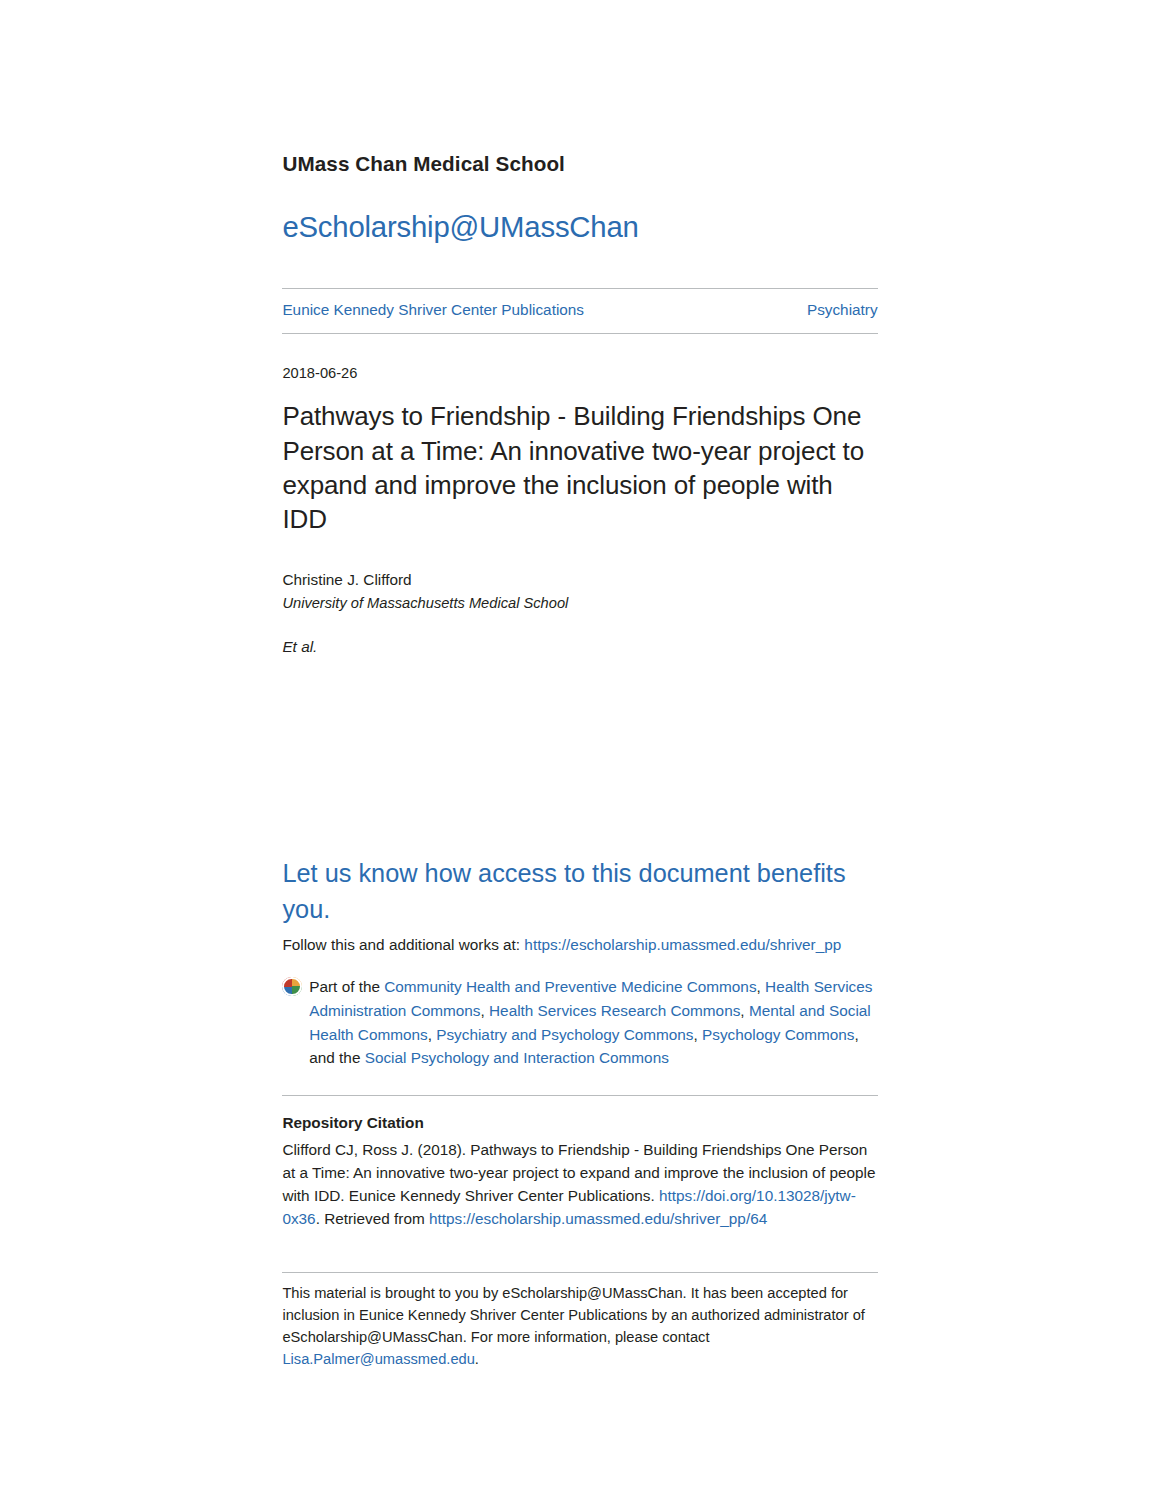UMass Chan Medical School
eScholarship@UMassChan
Eunice Kennedy Shriver Center Publications
Psychiatry
2018-06-26
Pathways to Friendship - Building Friendships One Person at a Time: An innovative two-year project to expand and improve the inclusion of people with IDD
Christine J. Clifford
University of Massachusetts Medical School
Et al.
Let us know how access to this document benefits you.
Follow this and additional works at: https://escholarship.umassmed.edu/shriver_pp
Part of the Community Health and Preventive Medicine Commons, Health Services Administration Commons, Health Services Research Commons, Mental and Social Health Commons, Psychiatry and Psychology Commons, Psychology Commons, and the Social Psychology and Interaction Commons
Repository Citation
Clifford CJ, Ross J. (2018). Pathways to Friendship - Building Friendships One Person at a Time: An innovative two-year project to expand and improve the inclusion of people with IDD. Eunice Kennedy Shriver Center Publications. https://doi.org/10.13028/jytw-0x36. Retrieved from https://escholarship.umassmed.edu/shriver_pp/64
This material is brought to you by eScholarship@UMassChan. It has been accepted for inclusion in Eunice Kennedy Shriver Center Publications by an authorized administrator of eScholarship@UMassChan. For more information, please contact Lisa.Palmer@umassmed.edu.